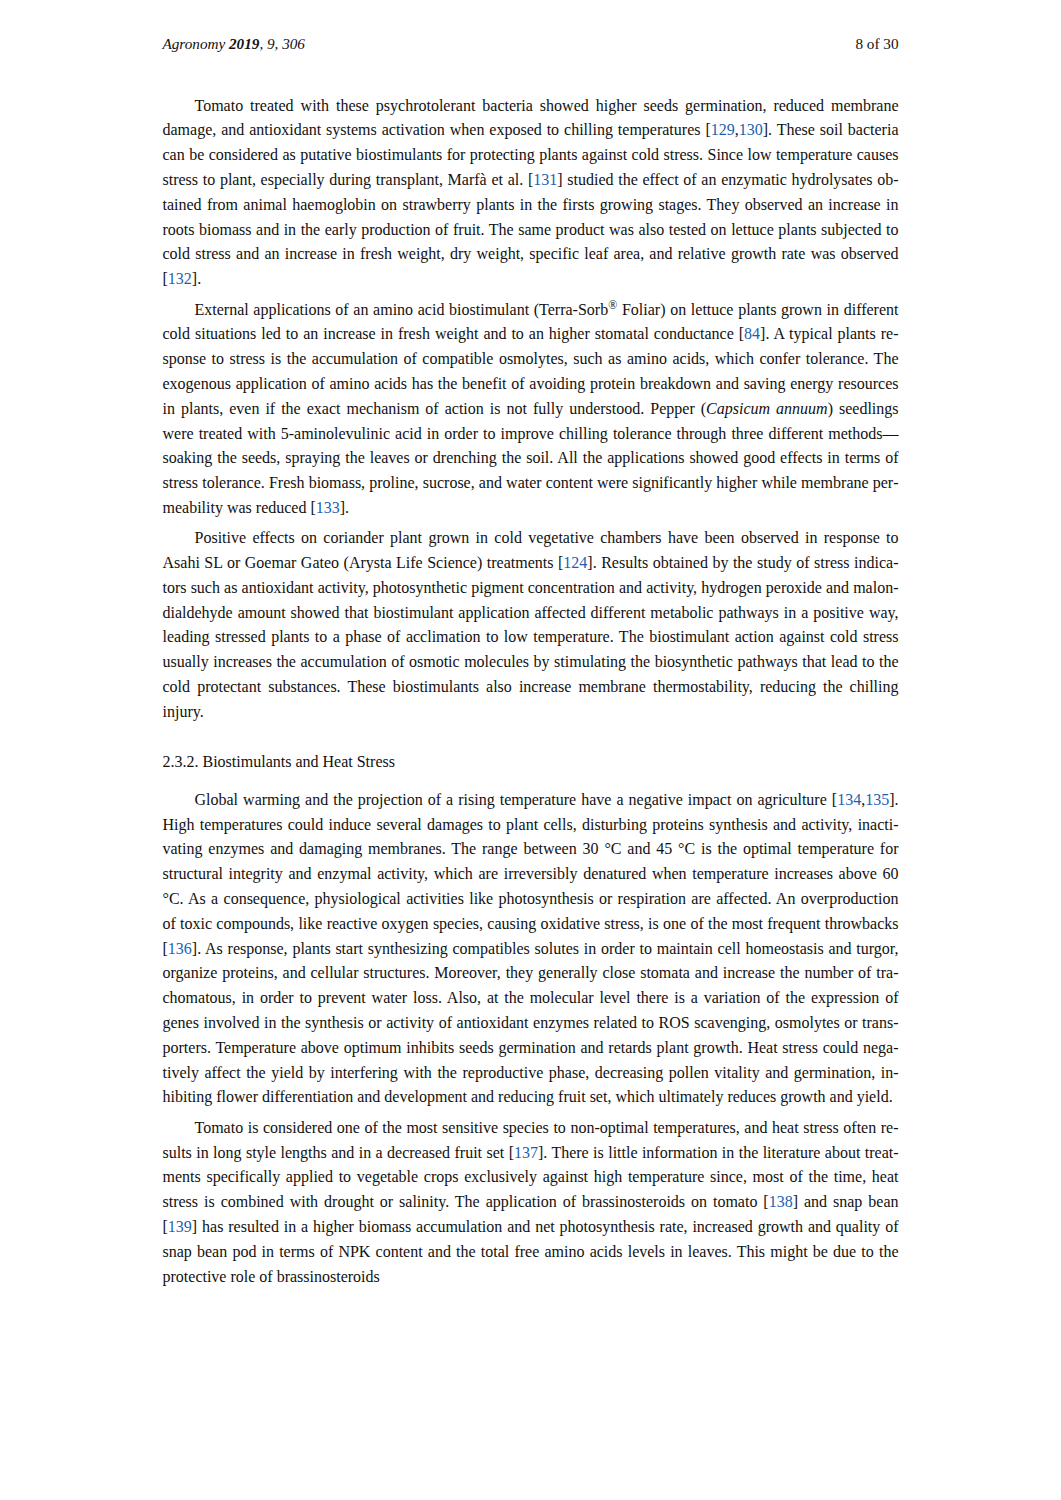Agronomy 2019, 9, 306 8 of 30
Tomato treated with these psychrotolerant bacteria showed higher seeds germination, reduced membrane damage, and antioxidant systems activation when exposed to chilling temperatures [129,130]. These soil bacteria can be considered as putative biostimulants for protecting plants against cold stress. Since low temperature causes stress to plant, especially during transplant, Marfà et al. [131] studied the effect of an enzymatic hydrolysates obtained from animal haemoglobin on strawberry plants in the firsts growing stages. They observed an increase in roots biomass and in the early production of fruit. The same product was also tested on lettuce plants subjected to cold stress and an increase in fresh weight, dry weight, specific leaf area, and relative growth rate was observed [132].
External applications of an amino acid biostimulant (Terra-Sorb® Foliar) on lettuce plants grown in different cold situations led to an increase in fresh weight and to an higher stomatal conductance [84]. A typical plants response to stress is the accumulation of compatible osmolytes, such as amino acids, which confer tolerance. The exogenous application of amino acids has the benefit of avoiding protein breakdown and saving energy resources in plants, even if the exact mechanism of action is not fully understood. Pepper (Capsicum annuum) seedlings were treated with 5-aminolevulinic acid in order to improve chilling tolerance through three different methods—soaking the seeds, spraying the leaves or drenching the soil. All the applications showed good effects in terms of stress tolerance. Fresh biomass, proline, sucrose, and water content were significantly higher while membrane permeability was reduced [133].
Positive effects on coriander plant grown in cold vegetative chambers have been observed in response to Asahi SL or Goemar Gateo (Arysta Life Science) treatments [124]. Results obtained by the study of stress indicators such as antioxidant activity, photosynthetic pigment concentration and activity, hydrogen peroxide and malondialdehyde amount showed that biostimulant application affected different metabolic pathways in a positive way, leading stressed plants to a phase of acclimation to low temperature. The biostimulant action against cold stress usually increases the accumulation of osmotic molecules by stimulating the biosynthetic pathways that lead to the cold protectant substances. These biostimulants also increase membrane thermostability, reducing the chilling injury.
2.3.2. Biostimulants and Heat Stress
Global warming and the projection of a rising temperature have a negative impact on agriculture [134,135]. High temperatures could induce several damages to plant cells, disturbing proteins synthesis and activity, inactivating enzymes and damaging membranes. The range between 30 °C and 45 °C is the optimal temperature for structural integrity and enzymal activity, which are irreversibly denatured when temperature increases above 60 °C. As a consequence, physiological activities like photosynthesis or respiration are affected. An overproduction of toxic compounds, like reactive oxygen species, causing oxidative stress, is one of the most frequent throwbacks [136]. As response, plants start synthesizing compatibles solutes in order to maintain cell homeostasis and turgor, organize proteins, and cellular structures. Moreover, they generally close stomata and increase the number of trachomatous, in order to prevent water loss. Also, at the molecular level there is a variation of the expression of genes involved in the synthesis or activity of antioxidant enzymes related to ROS scavenging, osmolytes or transporters. Temperature above optimum inhibits seeds germination and retards plant growth. Heat stress could negatively affect the yield by interfering with the reproductive phase, decreasing pollen vitality and germination, inhibiting flower differentiation and development and reducing fruit set, which ultimately reduces growth and yield.
Tomato is considered one of the most sensitive species to non-optimal temperatures, and heat stress often results in long style lengths and in a decreased fruit set [137]. There is little information in the literature about treatments specifically applied to vegetable crops exclusively against high temperature since, most of the time, heat stress is combined with drought or salinity. The application of brassinosteroids on tomato [138] and snap bean [139] has resulted in a higher biomass accumulation and net photosynthesis rate, increased growth and quality of snap bean pod in terms of NPK content and the total free amino acids levels in leaves. This might be due to the protective role of brassinosteroids